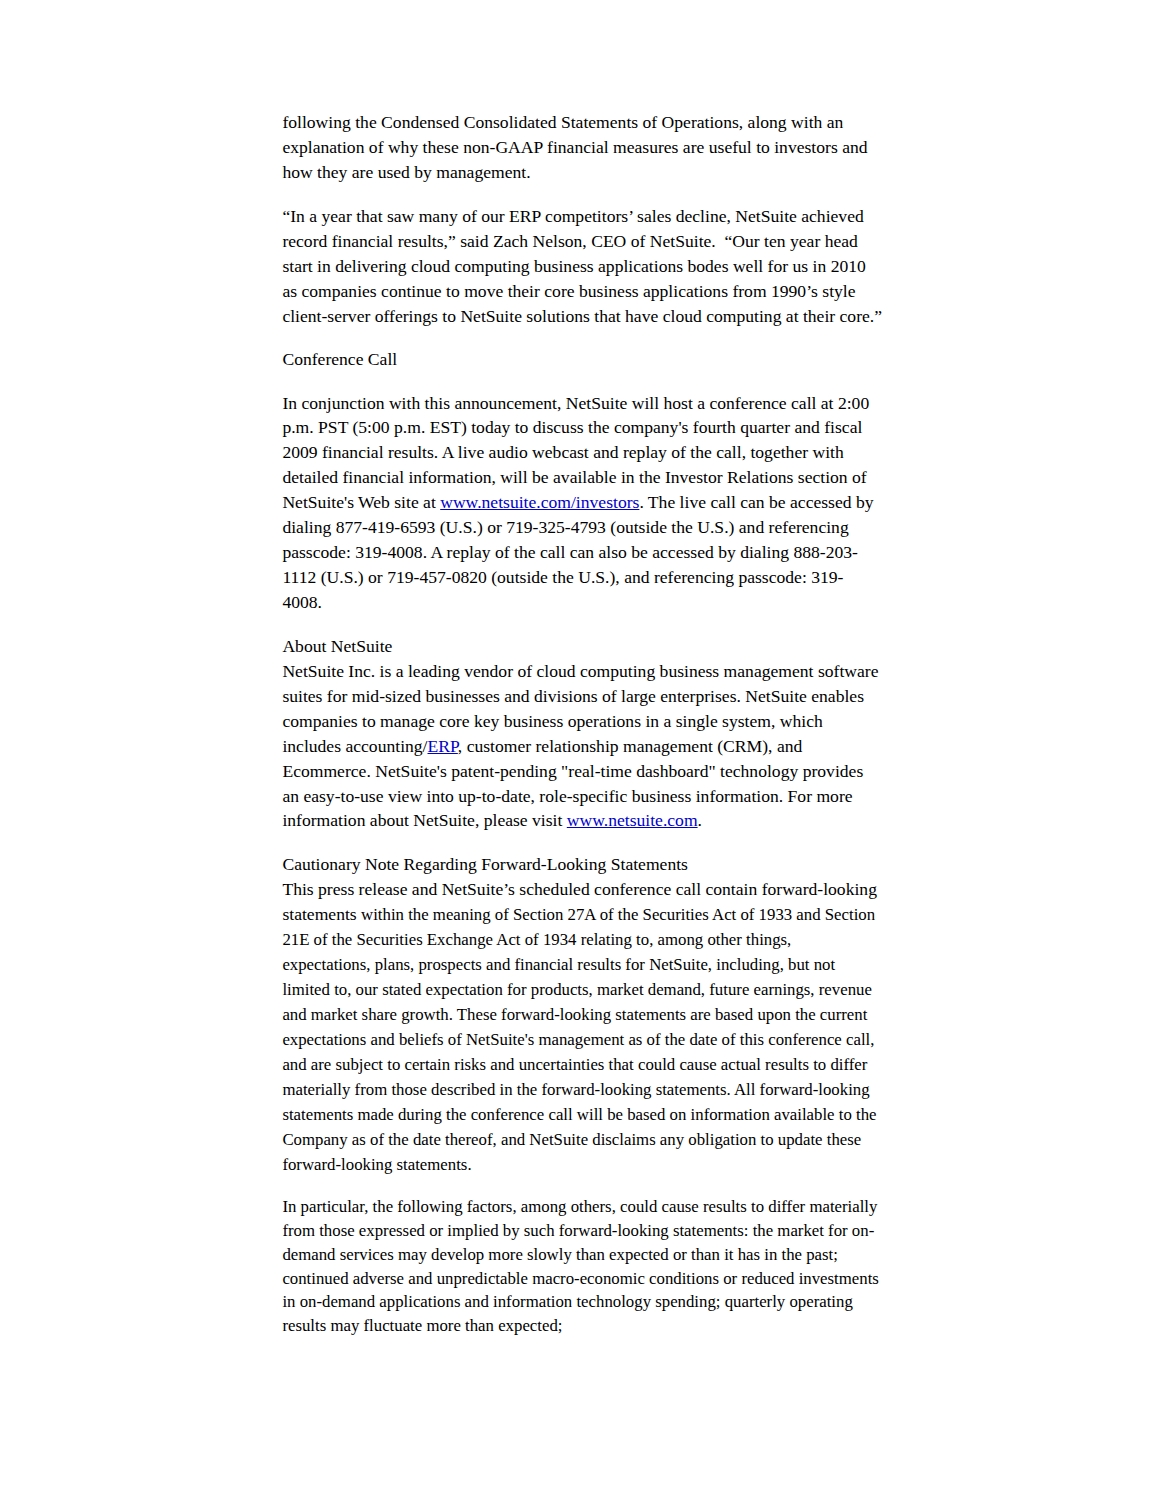following the Condensed Consolidated Statements of Operations, along with an explanation of why these non-GAAP financial measures are useful to investors and how they are used by management.
“In a year that saw many of our ERP competitors’ sales decline, NetSuite achieved record financial results,” said Zach Nelson, CEO of NetSuite. “Our ten year head start in delivering cloud computing business applications bodes well for us in 2010 as companies continue to move their core business applications from 1990’s style client-server offerings to NetSuite solutions that have cloud computing at their core.”
Conference Call
In conjunction with this announcement, NetSuite will host a conference call at 2:00 p.m. PST (5:00 p.m. EST) today to discuss the company's fourth quarter and fiscal 2009 financial results. A live audio webcast and replay of the call, together with detailed financial information, will be available in the Investor Relations section of NetSuite's Web site at www.netsuite.com/investors. The live call can be accessed by dialing 877-419-6593 (U.S.) or 719-325-4793 (outside the U.S.) and referencing passcode: 319-4008. A replay of the call can also be accessed by dialing 888-203-1112 (U.S.) or 719-457-0820 (outside the U.S.), and referencing passcode: 319-4008.
About NetSuite
NetSuite Inc. is a leading vendor of cloud computing business management software suites for mid-sized businesses and divisions of large enterprises. NetSuite enables companies to manage core key business operations in a single system, which includes accounting/ERP, customer relationship management (CRM), and Ecommerce. NetSuite's patent-pending "real-time dashboard" technology provides an easy-to-use view into up-to-date, role-specific business information. For more information about NetSuite, please visit www.netsuite.com.
Cautionary Note Regarding Forward-Looking Statements
This press release and NetSuite’s scheduled conference call contain forward-looking statements within the meaning of Section 27A of the Securities Act of 1933 and Section 21E of the Securities Exchange Act of 1934 relating to, among other things, expectations, plans, prospects and financial results for NetSuite, including, but not limited to, our stated expectation for products, market demand, future earnings, revenue and market share growth. These forward-looking statements are based upon the current expectations and beliefs of NetSuite's management as of the date of this conference call, and are subject to certain risks and uncertainties that could cause actual results to differ materially from those described in the forward-looking statements. All forward-looking statements made during the conference call will be based on information available to the Company as of the date thereof, and NetSuite disclaims any obligation to update these forward-looking statements.
In particular, the following factors, among others, could cause results to differ materially from those expressed or implied by such forward-looking statements: the market for on-demand services may develop more slowly than expected or than it has in the past; continued adverse and unpredictable macro-economic conditions or reduced investments in on-demand applications and information technology spending; quarterly operating results may fluctuate more than expected;